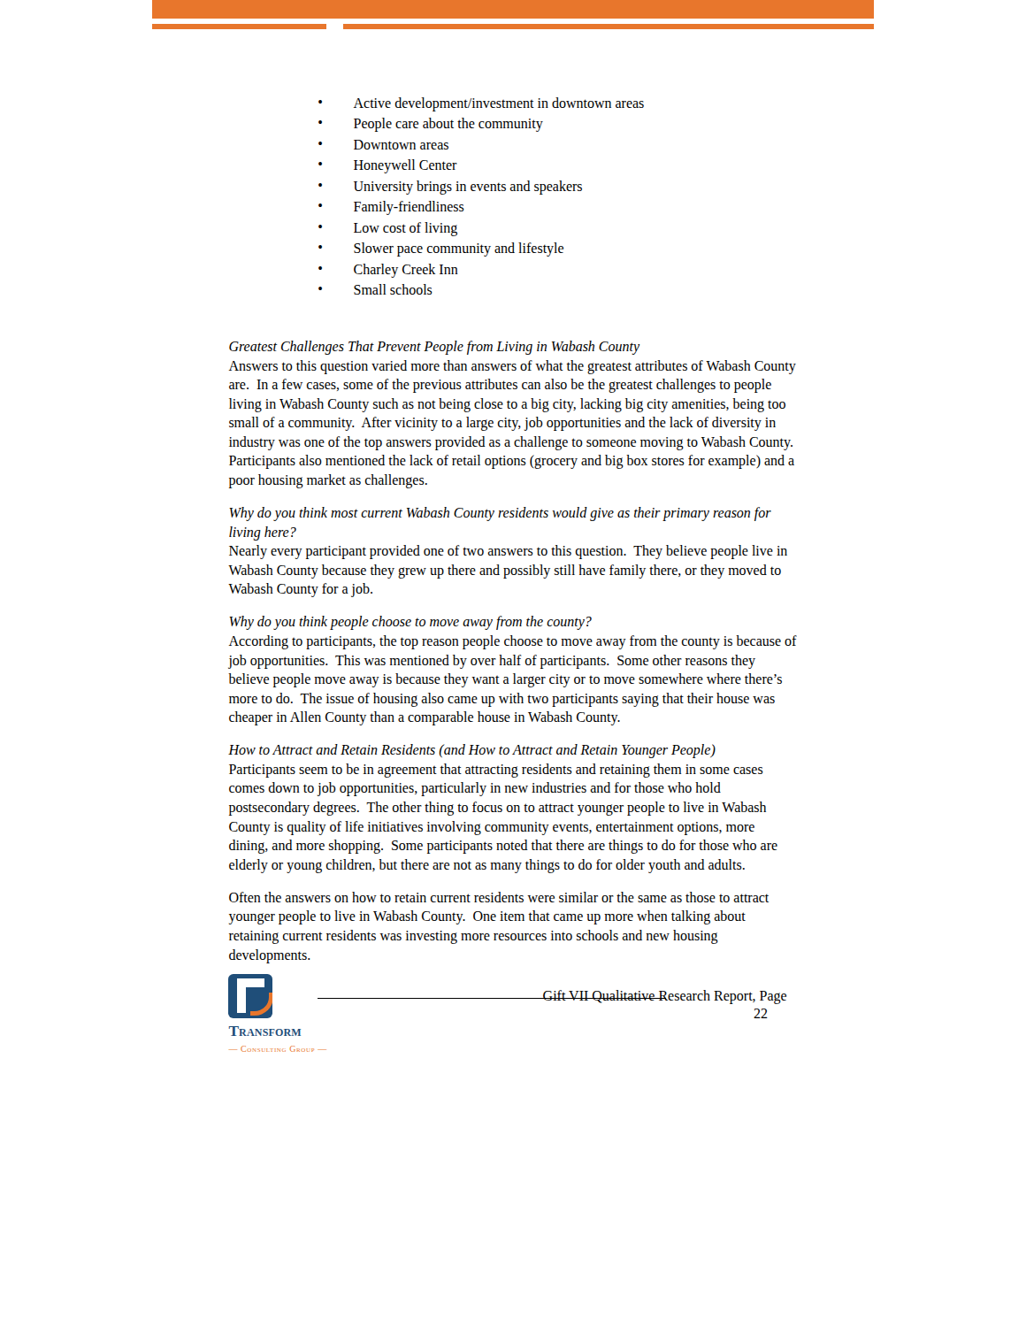Active development/investment in downtown areas
People care about the community
Downtown areas
Honeywell Center
University brings in events and speakers
Family-friendliness
Low cost of living
Slower pace community and lifestyle
Charley Creek Inn
Small schools
Greatest Challenges That Prevent People from Living in Wabash County
Answers to this question varied more than answers of what the greatest attributes of Wabash County are. In a few cases, some of the previous attributes can also be the greatest challenges to people living in Wabash County such as not being close to a big city, lacking big city amenities, being too small of a community. After vicinity to a large city, job opportunities and the lack of diversity in industry was one of the top answers provided as a challenge to someone moving to Wabash County. Participants also mentioned the lack of retail options (grocery and big box stores for example) and a poor housing market as challenges.
Why do you think most current Wabash County residents would give as their primary reason for living here?
Nearly every participant provided one of two answers to this question. They believe people live in Wabash County because they grew up there and possibly still have family there, or they moved to Wabash County for a job.
Why do you think people choose to move away from the county?
According to participants, the top reason people choose to move away from the county is because of job opportunities. This was mentioned by over half of participants. Some other reasons they believe people move away is because they want a larger city or to move somewhere where there’s more to do. The issue of housing also came up with two participants saying that their house was cheaper in Allen County than a comparable house in Wabash County.
How to Attract and Retain Residents (and How to Attract and Retain Younger People)
Participants seem to be in agreement that attracting residents and retaining them in some cases comes down to job opportunities, particularly in new industries and for those who hold postsecondary degrees. The other thing to focus on to attract younger people to live in Wabash County is quality of life initiatives involving community events, entertainment options, more dining, and more shopping. Some participants noted that there are things to do for those who are elderly or young children, but there are not as many things to do for older youth and adults.
Often the answers on how to retain current residents were similar or the same as those to attract younger people to live in Wabash County. One item that came up more when talking about retaining current residents was investing more resources into schools and new housing developments.
Transform
— Consulting Group —
Gift VII Qualitative Research Report, Page 22